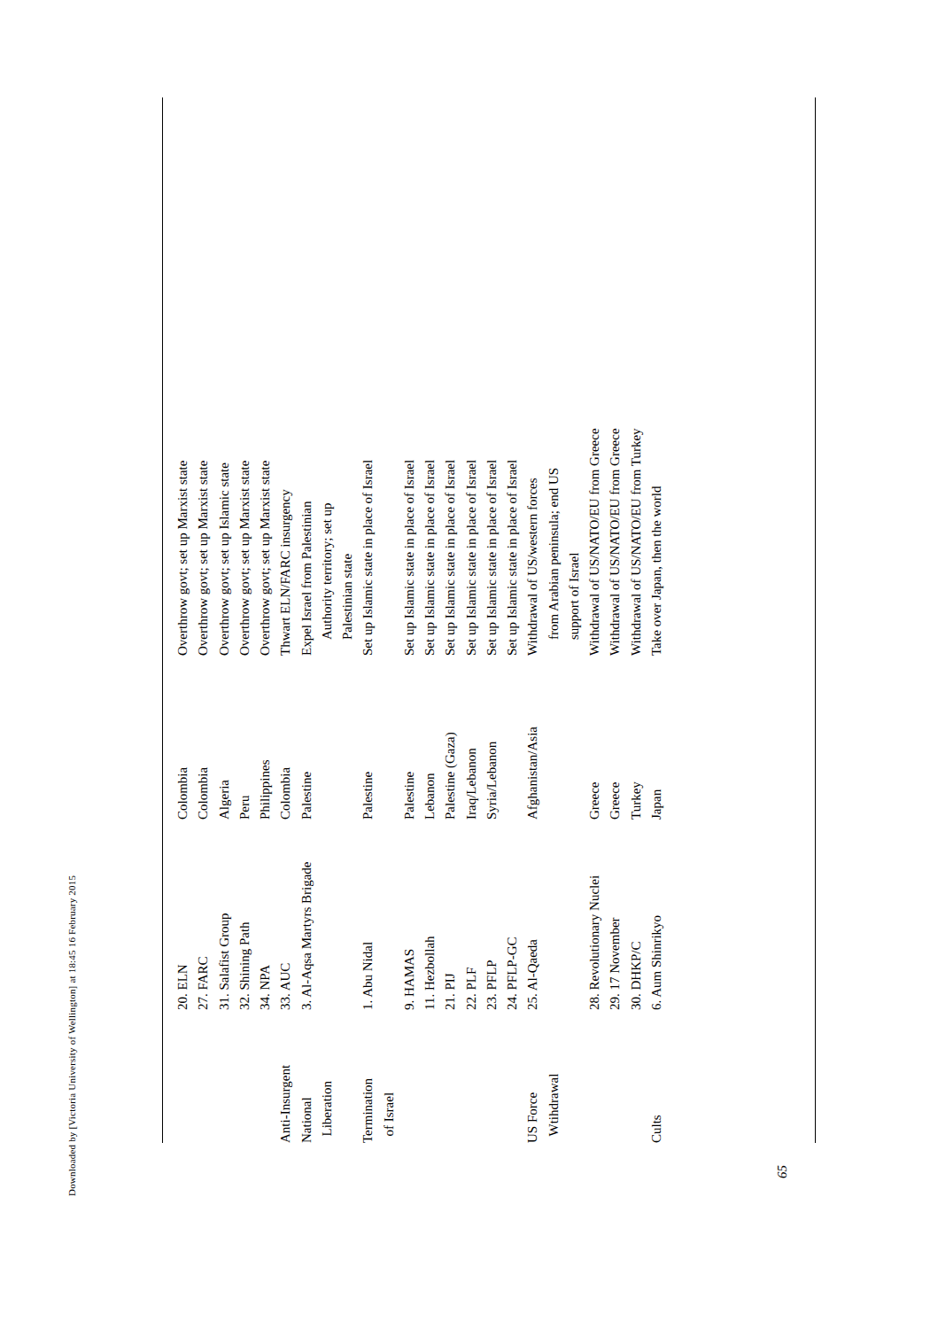Downloaded by [Victoria University of Wellington] at 18:45 16 February 2015
| | 20. ELN | Colombia | Overthrow govt; set up Marxist state |
| | 27. FARC | Colombia | Overthrow govt; set up Marxist state |
| | 31. Salafist Group | Algeria | Overthrow govt; set up Islamic state |
| | 32. Shining Path | Peru | Overthrow govt; set up Marxist state |
| | 34. NPA | Philippines | Overthrow govt; set up Marxist state |
| Anti-Insurgent | 33. AUC | Colombia | Thwart ELN/FARC insurgency |
| National | 3. Al-Aqsa Martyrs Brigade | Palestine | Expel Israel from Palestinian |
| Liberation | | | Authority territory; set up |
| | | | Palestinian state |
| Termination | 1. Abu Nidal | Palestine | Set up Islamic state in place of Israel |
| of Israel | | | |
| | 9. HAMAS | Palestine | Set up Islamic state in place of Israel |
| | 11. Hezbollah | Lebanon | Set up Islamic state in place of Israel |
| | 21. PIJ | Palestine (Gaza) | Set up Islamic state in place of Israel |
| | 22. PLF | Iraq/Lebanon | Set up Islamic state in place of Israel |
| | 23. PFLP | Syria/Lebanon | Set up Islamic state in place of Israel |
| | 24. PFLP-GC | | Set up Islamic state in place of Israel |
| US Force | 25. Al-Qaeda | Afghanistan/Asia | Withdrawal of US/western forces |
| Wtihdrawal | | | from Arabian peninsula; end US |
| | | | support of Israel |
| | 28. Revolutionary Nuclei | Greece | Withdrawal of US/NATO/EU from Greece |
| | 29. 17 November | Greece | Withdrawal of US/NATO/EU from Greece |
| | 30. DHKP/C | Turkey | Withdrawal of US/NATO/EU from Turkey |
| Cults | 6. Aum Shinrikyo | Japan | Take over Japan, then the world |
65